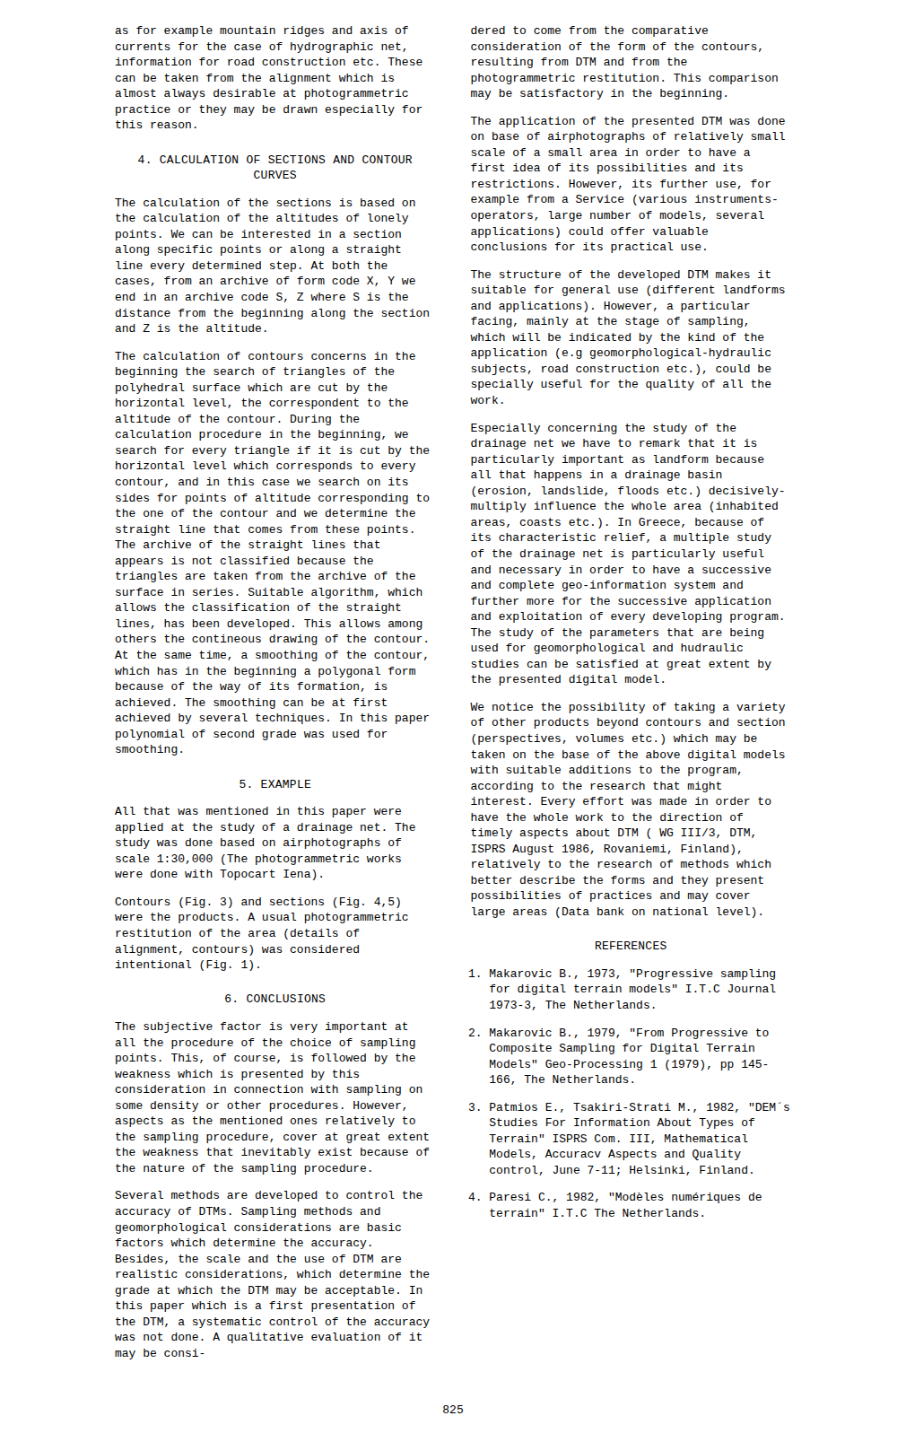as for example mountain ridges and axis of currents for the case of hydrographic net, information for road construction etc. These can be taken from the alignment which is almost always desirable at photogrammetric practice or they may be drawn especially for this reason.
4. CALCULATION OF SECTIONS AND CONTOUR CURVES
The calculation of the sections is based on the calculation of the altitudes of lonely points. We can be interested in a section along specific points or along a straight line every determined step. At both the cases, from an archive of form code X, Y we end in an archive code S, Z where S is the distance from the beginning along the section and Z is the altitude.
The calculation of contours concerns in the beginning the search of triangles of the polyhedral surface which are cut by the horizontal level, the correspondent to the altitude of the contour. During the calculation procedure in the beginning, we search for every triangle if it is cut by the horizontal level which corresponds to every contour, and in this case we search on its sides for points of altitude corresponding to the one of the contour and we determine the straight line that comes from these points. The archive of the straight lines that appears is not classified because the triangles are taken from the archive of the surface in series. Suitable algorithm, which allows the classification of the straight lines, has been developed. This allows among others the contineous drawing of the contour. At the same time, a smoothing of the contour, which has in the beginning a polygonal form because of the way of its formation, is achieved. The smoothing can be at first achieved by several techniques. In this paper polynomial of second grade was used for smoothing.
5. EXAMPLE
All that was mentioned in this paper were applied at the study of a drainage net. The study was done based on airphotographs of scale 1:30,000 (The photogrammetric works were done with Topocart Iena).
Contours (Fig. 3) and sections (Fig. 4,5) were the products. A usual photogrammetric restitution of the area (details of alignment, contours) was considered intentional (Fig. 1).
6. CONCLUSIONS
The subjective factor is very important at all the procedure of the choice of sampling points. This, of course, is followed by the weakness which is presented by this consideration in connection with sampling on some density or other procedures. However, aspects as the mentioned ones relatively to the sampling procedure, cover at great extent the weakness that inevitably exist because of the nature of the sampling procedure.
Several methods are developed to control the accuracy of DTMs. Sampling methods and geomorphological considerations are basic factors which determine the accuracy. Besides, the scale and the use of DTM are realistic considerations, which determine the grade at which the DTM may be acceptable. In this paper which is a first presentation of the DTM, a systematic control of the accuracy was not done. A qualitative evaluation of it may be consi-
dered to come from the comparative consideration of the form of the contours, resulting from DTM and from the photogrammetric restitution. This comparison may be satisfactory in the beginning.
The application of the presented DTM was done on base of airphotographs of relatively small scale of a small area in order to have a first idea of its possibilities and its restrictions. However, its further use, for example from a Service (various instruments-operators, large number of models, several applications) could offer valuable conclusions for its practical use.
The structure of the developed DTM makes it suitable for general use (different landforms and applications). However, a particular facing, mainly at the stage of sampling, which will be indicated by the kind of the application (e.g geomorphological-hydraulic subjects, road construction etc.), could be specially useful for the quality of all the work.
Especially concerning the study of the drainage net we have to remark that it is particularly important as landform because all that happens in a drainage basin (erosion, landslide, floods etc.) decisively-multiply influence the whole area (inhabited areas, coasts etc.). In Greece, because of its characteristic relief, a multiple study of the drainage net is particularly useful and necessary in order to have a successive and complete geo-information system and further more for the successive application and exploitation of every developing program. The study of the parameters that are being used for geomorphological and hudraulic studies can be satisfied at great extent by the presented digital model.
We notice the possibility of taking a variety of other products beyond contours and section (perspectives, volumes etc.) which may be taken on the base of the above digital models with suitable additions to the program, according to the research that might interest. Every effort was made in order to have the whole work to the direction of timely aspects about DTM ( WG III/3, DTM, ISPRS August 1986, Rovaniemi, Finland), relatively to the research of methods which better describe the forms and they present possibilities of practices and may cover large areas (Data bank on national level).
REFERENCES
Makarovic B., 1973, "Progressive sampling for digital terrain models" I.T.C Journal 1973-3, The Netherlands.
Makarovic B., 1979, "From Progressive to Composite Sampling for Digital Terrain Models" Geo-Processing 1 (1979), pp 145-166, The Netherlands.
Patmios E., Tsakiri-Strati M., 1982, "DEM´s Studies For Information About Types of Terrain" ISPRS Com. III, Mathematical Models, Accuracv Aspects and Quality control, June 7-11; Helsinki, Finland.
Paresi C., 1982, "Modèles numériques de terrain" I.T.C The Netherlands.
825